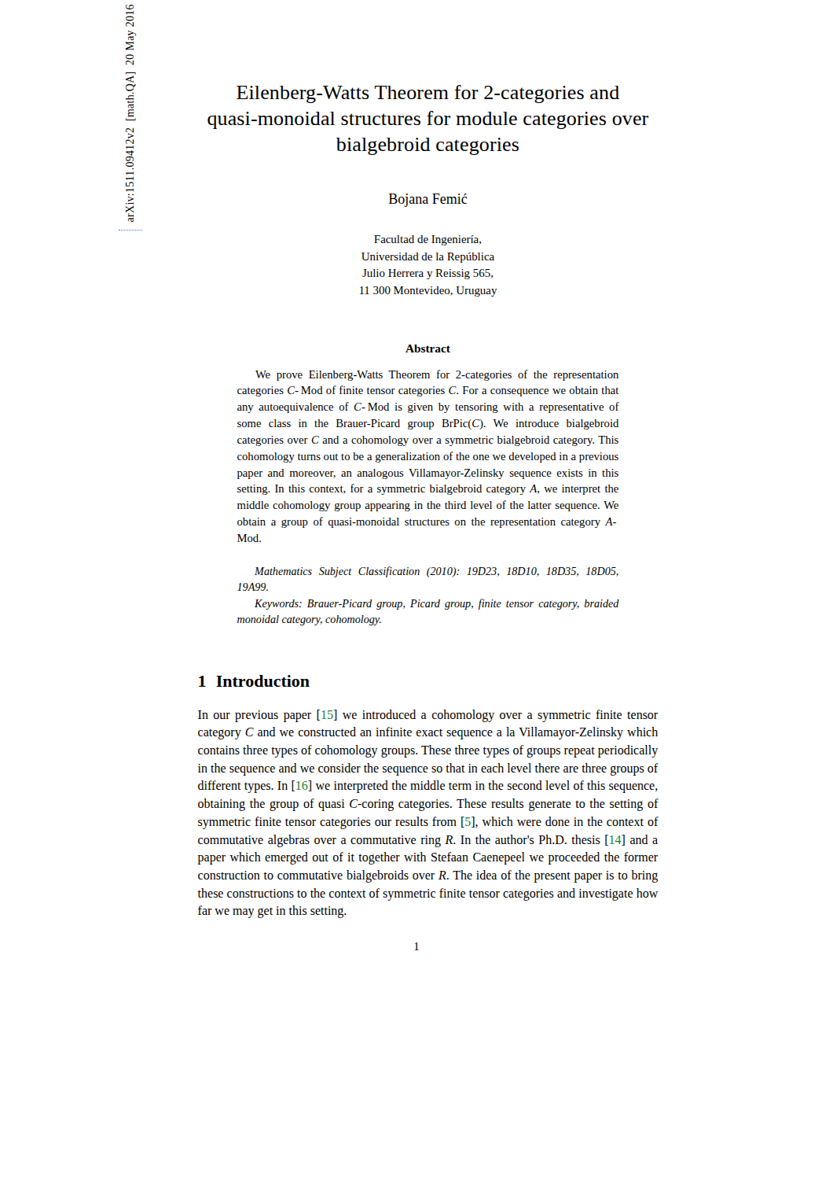arXiv:1511.09412v2 [math.QA] 20 May 2016
Eilenberg-Watts Theorem for 2-categories and
quasi-monoidal structures for module categories over
bialgebroid categories
Bojana Femić
Facultad de Ingeniería,
Universidad de la República
Julio Herrera y Reissig 565,
11 300 Montevideo, Uruguay
Abstract
We prove Eilenberg-Watts Theorem for 2-categories of the representation categories C- Mod of finite tensor categories C. For a consequence we obtain that any autoequivalence of C- Mod is given by tensoring with a representative of some class in the Brauer-Picard group BrPic(C). We introduce bialgebroid categories over C and a cohomology over a symmetric bialgebroid category. This cohomology turns out to be a generalization of the one we developed in a previous paper and moreover, an analogous Villamayor-Zelinsky sequence exists in this setting. In this context, for a symmetric bialgebroid category A, we interpret the middle cohomology group appearing in the third level of the latter sequence. We obtain a group of quasi-monoidal structures on the representation category A- Mod.
Mathematics Subject Classification (2010): 19D23, 18D10, 18D35, 18D05, 19A99.
Keywords: Brauer-Picard group, Picard group, finite tensor category, braided monoidal category, cohomology.
1 Introduction
In our previous paper [15] we introduced a cohomology over a symmetric finite tensor category C and we constructed an infinite exact sequence a la Villamayor-Zelinsky which contains three types of cohomology groups. These three types of groups repeat periodically in the sequence and we consider the sequence so that in each level there are three groups of different types. In [16] we interpreted the middle term in the second level of this sequence, obtaining the group of quasi C-coring categories. These results generate to the setting of symmetric finite tensor categories our results from [5], which were done in the context of commutative algebras over a commutative ring R. In the author's Ph.D. thesis [14] and a paper which emerged out of it together with Stefaan Caenepeel we proceeded the former construction to commutative bialgebroids over R. The idea of the present paper is to bring these constructions to the context of symmetric finite tensor categories and investigate how far we may get in this setting.
1